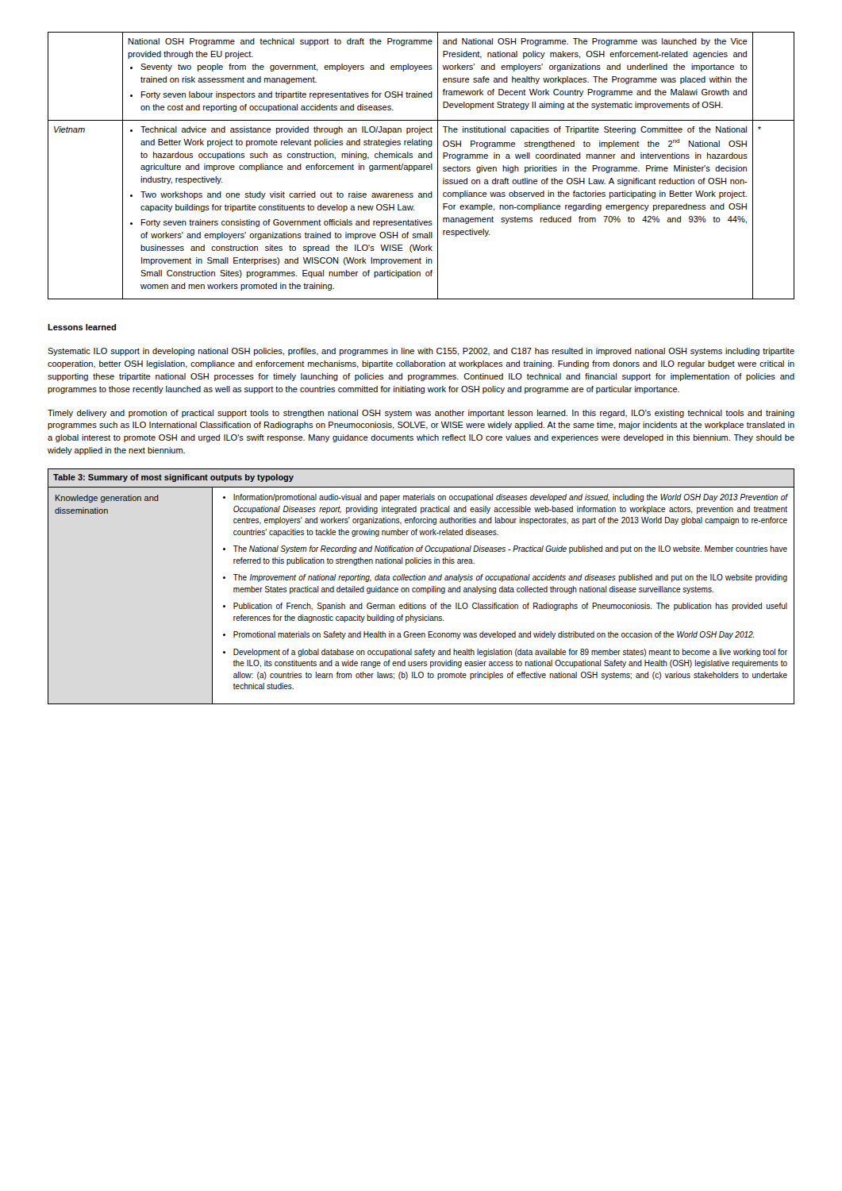| | National OSH Programme and technical support to draft the Programme provided through the EU project. Seventy two people from the government, employers and employees trained on risk assessment and management. Forty seven labour inspectors and tripartite representatives for OSH trained on the cost and reporting of occupational accidents and diseases. | and National OSH Programme. The Programme was launched by the Vice President, national policy makers, OSH enforcement-related agencies and workers' and employers' organizations and underlined the importance to ensure safe and healthy workplaces. The Programme was placed within the framework of Decent Work Country Programme and the Malawi Growth and Development Strategy II aiming at the systematic improvements of OSH. | |
| Vietnam | Technical advice and assistance provided through an ILO/Japan project and Better Work project to promote relevant policies and strategies relating to hazardous occupations such as construction, mining, chemicals and agriculture and improve compliance and enforcement in garment/apparel industry, respectively. Two workshops and one study visit carried out to raise awareness and capacity buildings for tripartite constituents to develop a new OSH Law. Forty seven trainers consisting of Government officials and representatives of workers' and employers' organizations trained to improve OSH of small businesses and construction sites to spread the ILO's WISE (Work Improvement in Small Enterprises) and WISCON (Work Improvement in Small Construction Sites) programmes. Equal number of participation of women and men workers promoted in the training. | The institutional capacities of Tripartite Steering Committee of the National OSH Programme strengthened to implement the 2 nd National OSH Programme in a well coordinated manner and interventions in hazardous sectors given high priorities in the Programme. Prime Minister's decision issued on a draft outline of the OSH Law. A significant reduction of OSH non-compliance was observed in the factories participating in Better Work project. For example, non-compliance regarding emergency preparedness and OSH management systems reduced from 70% to 42% and 93% to 44%, respectively. | * |
Lessons learned
Systematic ILO support in developing national OSH policies, profiles, and programmes in line with C155, P2002, and C187 has resulted in improved national OSH systems including tripartite cooperation, better OSH legislation, compliance and enforcement mechanisms, bipartite collaboration at workplaces and training. Funding from donors and ILO regular budget were critical in supporting these tripartite national OSH processes for timely launching of policies and programmes. Continued ILO technical and financial support for implementation of policies and programmes to those recently launched as well as support to the countries committed for initiating work for OSH policy and programme are of particular importance.
Timely delivery and promotion of practical support tools to strengthen national OSH system was another important lesson learned. In this regard, ILO's existing technical tools and training programmes such as ILO International Classification of Radiographs on Pneumoconiosis, SOLVE, or WISE were widely applied. At the same time, major incidents at the workplace translated in a global interest to promote OSH and urged ILO's swift response. Many guidance documents which reflect ILO core values and experiences were developed in this biennium. They should be widely applied in the next biennium.
Table 3: Summary of most significant outputs by typology
| Knowledge generation and dissemination | Information/promotional audio-visual and paper materials on occupational diseases developed and issued, including the World OSH Day 2013 Prevention of Occupational Diseases report, providing integrated practical and easily accessible web-based information to workplace actors, prevention and treatment centres, employers' and workers' organizations, enforcing authorities and labour inspectorates, as part of the 2013 World Day global campaign to re-enforce countries' capacities to tackle the growing number of work-related diseases. The National System for Recording and Notification of Occupational Diseases - Practical Guide published and put on the ILO website. Member countries have referred to this publication to strengthen national policies in this area. The Improvement of national reporting, data collection and analysis of occupational accidents and diseases published and put on the ILO website providing member States practical and detailed guidance on compiling and analysing data collected through national disease surveillance systems. Publication of French, Spanish and German editions of the ILO Classification of Radiographs of Pneumoconiosis. The publication has provided useful references for the diagnostic capacity building of physicians. Promotional materials on Safety and Health in a Green Economy was developed and widely distributed on the occasion of the World OSH Day 2012. Development of a global database on occupational safety and health legislation (data available for 89 member states) meant to become a live working tool for the ILO, its constituents and a wide range of end users providing easier access to national Occupational Safety and Health (OSH) legislative requirements to allow: (a) countries to learn from other laws; (b) ILO to promote principles of effective national OSH systems; and (c) various stakeholders to undertake technical studies. |